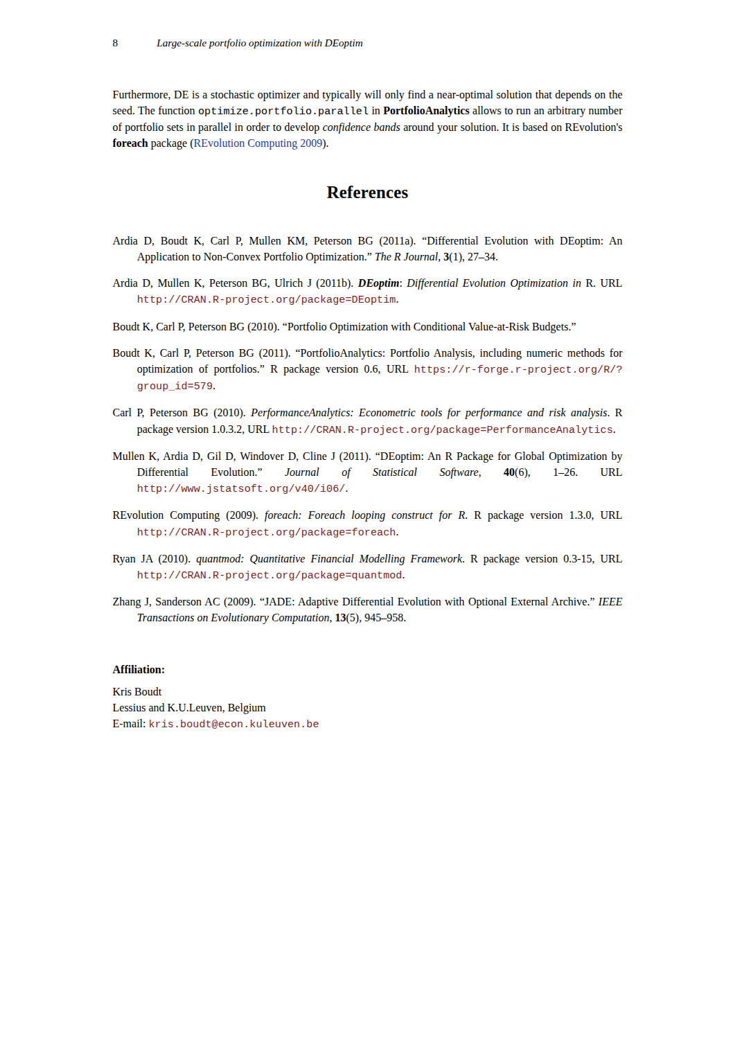8 Large-scale portfolio optimization with DEoptim
Furthermore, DE is a stochastic optimizer and typically will only find a near-optimal solution that depends on the seed. The function optimize.portfolio.parallel in PortfolioAnalytics allows to run an arbitrary number of portfolio sets in parallel in order to develop confidence bands around your solution. It is based on REvolution's foreach package (REvolution Computing 2009).
References
Ardia D, Boudt K, Carl P, Mullen KM, Peterson BG (2011a). “Differential Evolution with DEoptim: An Application to Non-Convex Portfolio Optimization.” The R Journal, 3(1), 27–34.
Ardia D, Mullen K, Peterson BG, Ulrich J (2011b). DEoptim: Differential Evolution Optimization in R. URL http://CRAN.R-project.org/package=DEoptim.
Boudt K, Carl P, Peterson BG (2010). “Portfolio Optimization with Conditional Value-at-Risk Budgets.”
Boudt K, Carl P, Peterson BG (2011). “PortfolioAnalytics: Portfolio Analysis, including numeric methods for optimization of portfolios.” R package version 0.6, URL https://r-forge.r-project.org/R/?group_id=579.
Carl P, Peterson BG (2010). PerformanceAnalytics: Econometric tools for performance and risk analysis. R package version 1.0.3.2, URL http://CRAN.R-project.org/package=PerformanceAnalytics.
Mullen K, Ardia D, Gil D, Windover D, Cline J (2011). “DEoptim: An R Package for Global Optimization by Differential Evolution.” Journal of Statistical Software, 40(6), 1–26. URL http://www.jstatsoft.org/v40/i06/.
REvolution Computing (2009). foreach: Foreach looping construct for R. R package version 1.3.0, URL http://CRAN.R-project.org/package=foreach.
Ryan JA (2010). quantmod: Quantitative Financial Modelling Framework. R package version 0.3-15, URL http://CRAN.R-project.org/package=quantmod.
Zhang J, Sanderson AC (2009). “JADE: Adaptive Differential Evolution with Optional External Archive.” IEEE Transactions on Evolutionary Computation, 13(5), 945–958.
Affiliation:
Kris Boudt
Lessius and K.U.Leuven, Belgium
E-mail: kris.boudt@econ.kuleuven.be